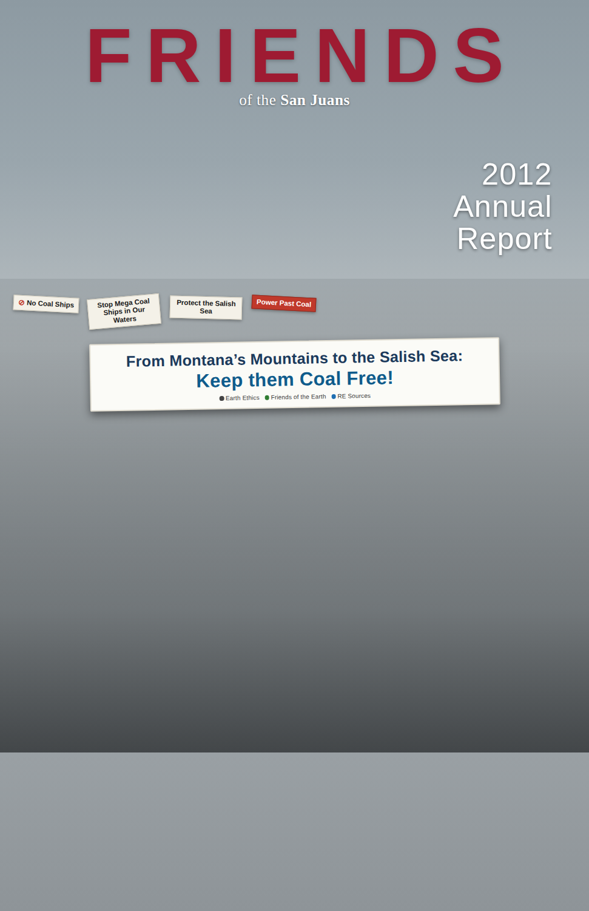FRIENDS
of the San Juans
2012 Annual Report
⊘ No Coal Ships Stop Mega Coal Ships in Our Waters Protect the Salish Sea Power Past Coal
From Montana’s Mountains to the Salish Sea:
Keep them Coal Free!
Earth Ethics Friends of the Earth RE Sources